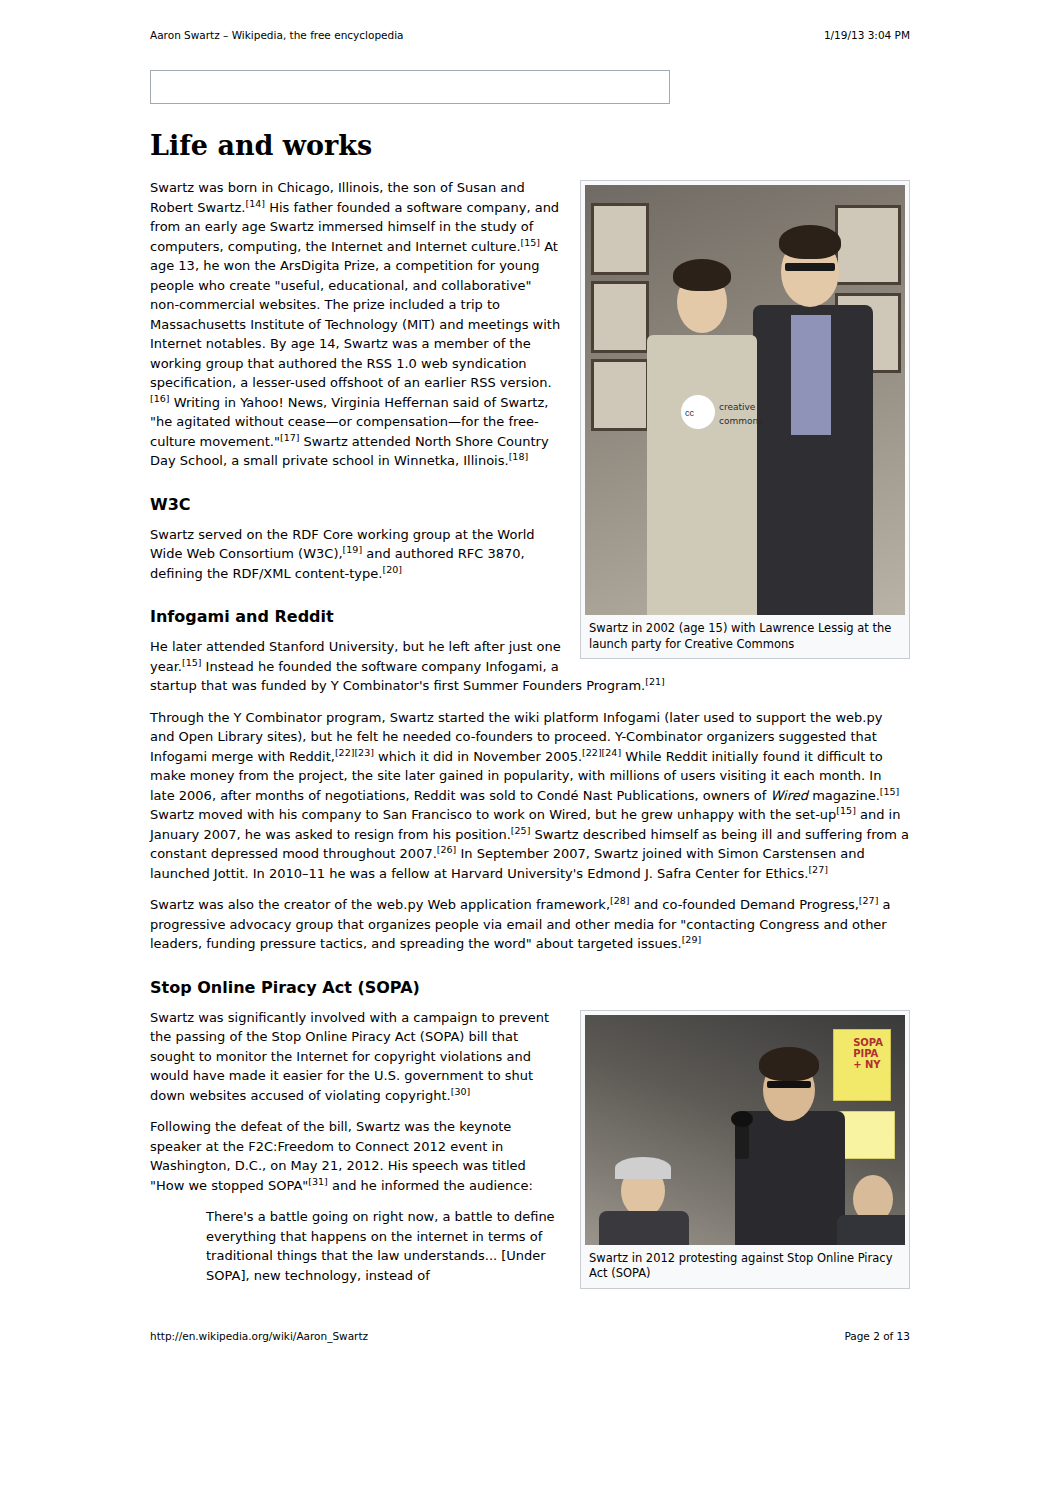Aaron Swartz – Wikipedia, the free encyclopedia 1/19/13 3:04 PM
Life and works
cc
creative
commons
Swartz in 2002 (age 15) with Lawrence Lessig at the launch party for Creative Commons
Swartz was born in Chicago, Illinois, the son of Susan and Robert Swartz.[14] His father founded a software company, and from an early age Swartz immersed himself in the study of computers, computing, the Internet and Internet culture.[15] At age 13, he won the ArsDigita Prize, a competition for young people who create "useful, educational, and collaborative" non-commercial websites. The prize included a trip to Massachusetts Institute of Technology (MIT) and meetings with Internet notables. By age 14, Swartz was a member of the working group that authored the RSS 1.0 web syndication specification, a lesser-used offshoot of an earlier RSS version.[16] Writing in Yahoo! News, Virginia Heffernan said of Swartz, "he agitated without cease—or compensation—for the free-culture movement."[17] Swartz attended North Shore Country Day School, a small private school in Winnetka, Illinois.[18]
W3C
Swartz served on the RDF Core working group at the World Wide Web Consortium (W3C),[19] and authored RFC 3870, defining the RDF/XML content-type.[20]
Infogami and Reddit
He later attended Stanford University, but he left after just one year.[15] Instead he founded the software company Infogami, a startup that was funded by Y Combinator's first Summer Founders Program.[21]
Through the Y Combinator program, Swartz started the wiki platform Infogami (later used to support the web.py and Open Library sites), but he felt he needed co-founders to proceed. Y-Combinator organizers suggested that Infogami merge with Reddit,[22][23] which it did in November 2005.[22][24] While Reddit initially found it difficult to make money from the project, the site later gained in popularity, with millions of users visiting it each month. In late 2006, after months of negotiations, Reddit was sold to Condé Nast Publications, owners of Wired magazine.[15] Swartz moved with his company to San Francisco to work on Wired, but he grew unhappy with the set-up[15] and in January 2007, he was asked to resign from his position.[25] Swartz described himself as being ill and suffering from a constant depressed mood throughout 2007.[26] In September 2007, Swartz joined with Simon Carstensen and launched Jottit. In 2010–11 he was a fellow at Harvard University's Edmond J. Safra Center for Ethics.[27]
Swartz was also the creator of the web.py Web application framework,[28] and co-founded Demand Progress,[27] a progressive advocacy group that organizes people via email and other media for "contacting Congress and other leaders, funding pressure tactics, and spreading the word" about targeted issues.[29]
Stop Online Piracy Act (SOPA)
SOPA
PIPA
+ NY
Swartz in 2012 protesting against Stop Online Piracy Act (SOPA)
Swartz was significantly involved with a campaign to prevent the passing of the Stop Online Piracy Act (SOPA) bill that sought to monitor the Internet for copyright violations and would have made it easier for the U.S. government to shut down websites accused of violating copyright.[30]
Following the defeat of the bill, Swartz was the keynote speaker at the F2C:Freedom to Connect 2012 event in Washington, D.C., on May 21, 2012. His speech was titled "How we stopped SOPA"[31] and he informed the audience:
There's a battle going on right now, a battle to define everything that happens on the internet in terms of traditional things that the law understands... [Under SOPA], new technology, instead of
http://en.wikipedia.org/wiki/Aaron_Swartz Page 2 of 13